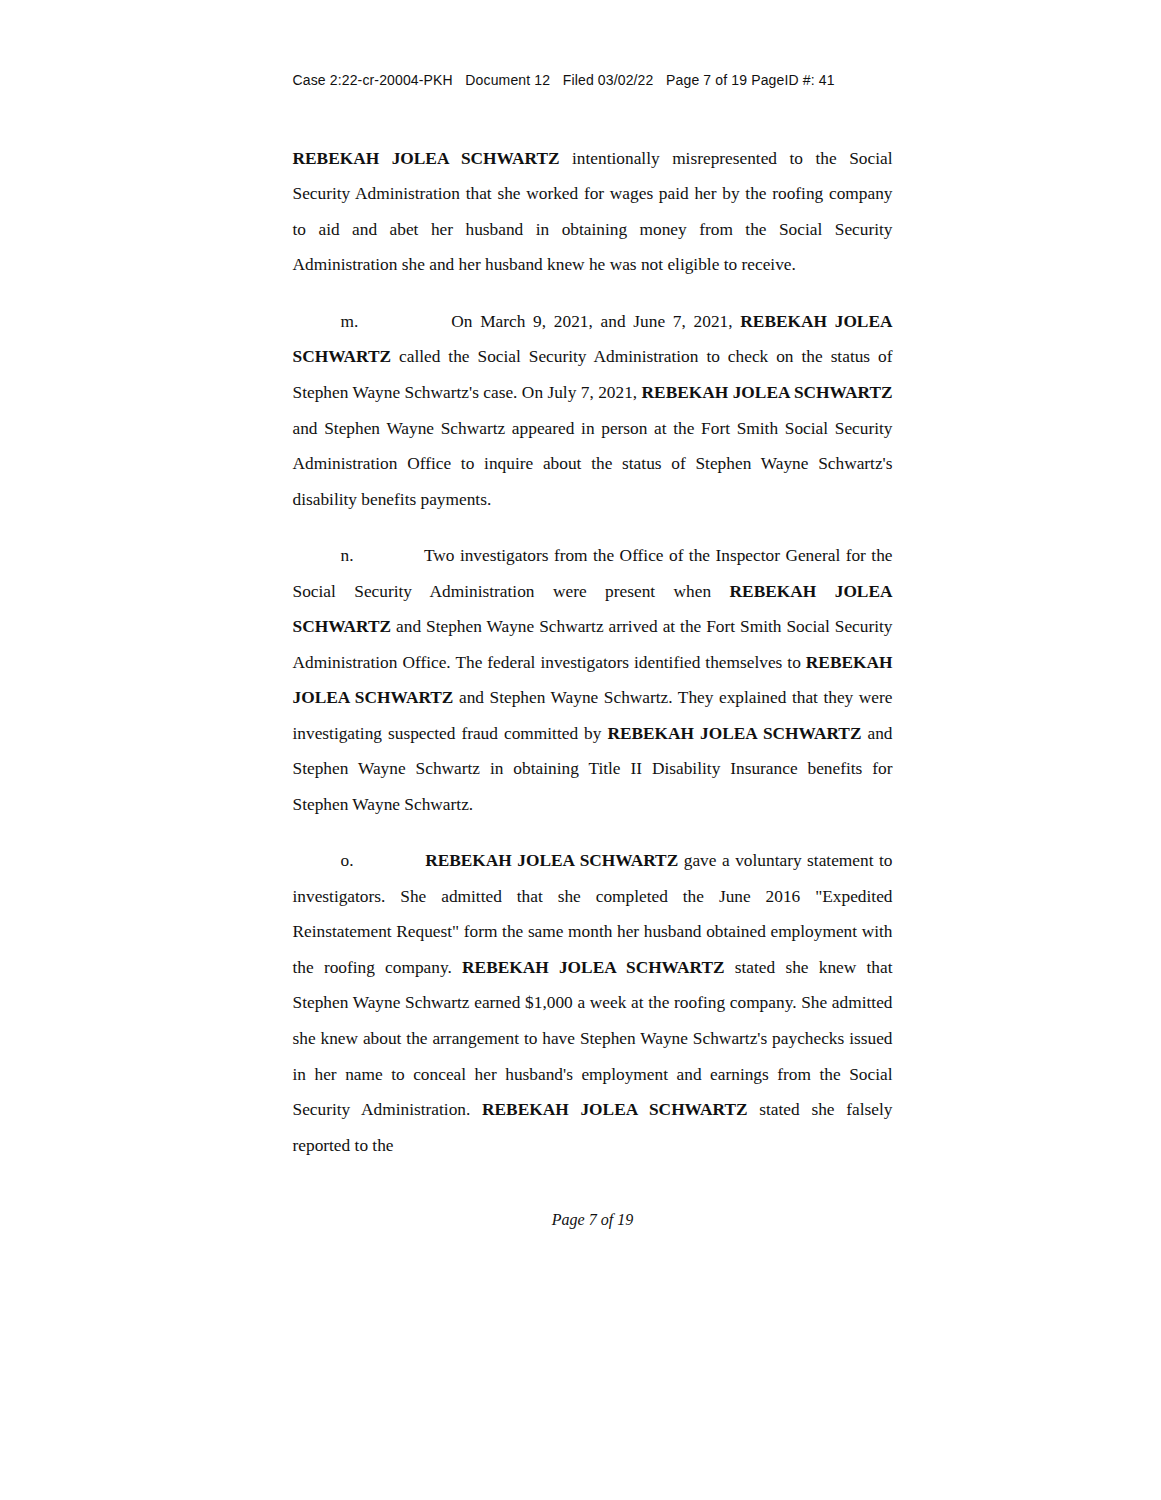Case 2:22-cr-20004-PKH Document 12 Filed 03/02/22 Page 7 of 19 PageID #: 41
REBEKAH JOLEA SCHWARTZ intentionally misrepresented to the Social Security Administration that she worked for wages paid her by the roofing company to aid and abet her husband in obtaining money from the Social Security Administration she and her husband knew he was not eligible to receive.
m. On March 9, 2021, and June 7, 2021, REBEKAH JOLEA SCHWARTZ called the Social Security Administration to check on the status of Stephen Wayne Schwartz's case. On July 7, 2021, REBEKAH JOLEA SCHWARTZ and Stephen Wayne Schwartz appeared in person at the Fort Smith Social Security Administration Office to inquire about the status of Stephen Wayne Schwartz's disability benefits payments.
n. Two investigators from the Office of the Inspector General for the Social Security Administration were present when REBEKAH JOLEA SCHWARTZ and Stephen Wayne Schwartz arrived at the Fort Smith Social Security Administration Office. The federal investigators identified themselves to REBEKAH JOLEA SCHWARTZ and Stephen Wayne Schwartz. They explained that they were investigating suspected fraud committed by REBEKAH JOLEA SCHWARTZ and Stephen Wayne Schwartz in obtaining Title II Disability Insurance benefits for Stephen Wayne Schwartz.
o. REBEKAH JOLEA SCHWARTZ gave a voluntary statement to investigators. She admitted that she completed the June 2016 "Expedited Reinstatement Request" form the same month her husband obtained employment with the roofing company. REBEKAH JOLEA SCHWARTZ stated she knew that Stephen Wayne Schwartz earned $1,000 a week at the roofing company. She admitted she knew about the arrangement to have Stephen Wayne Schwartz's paychecks issued in her name to conceal her husband's employment and earnings from the Social Security Administration. REBEKAH JOLEA SCHWARTZ stated she falsely reported to the
Page 7 of 19